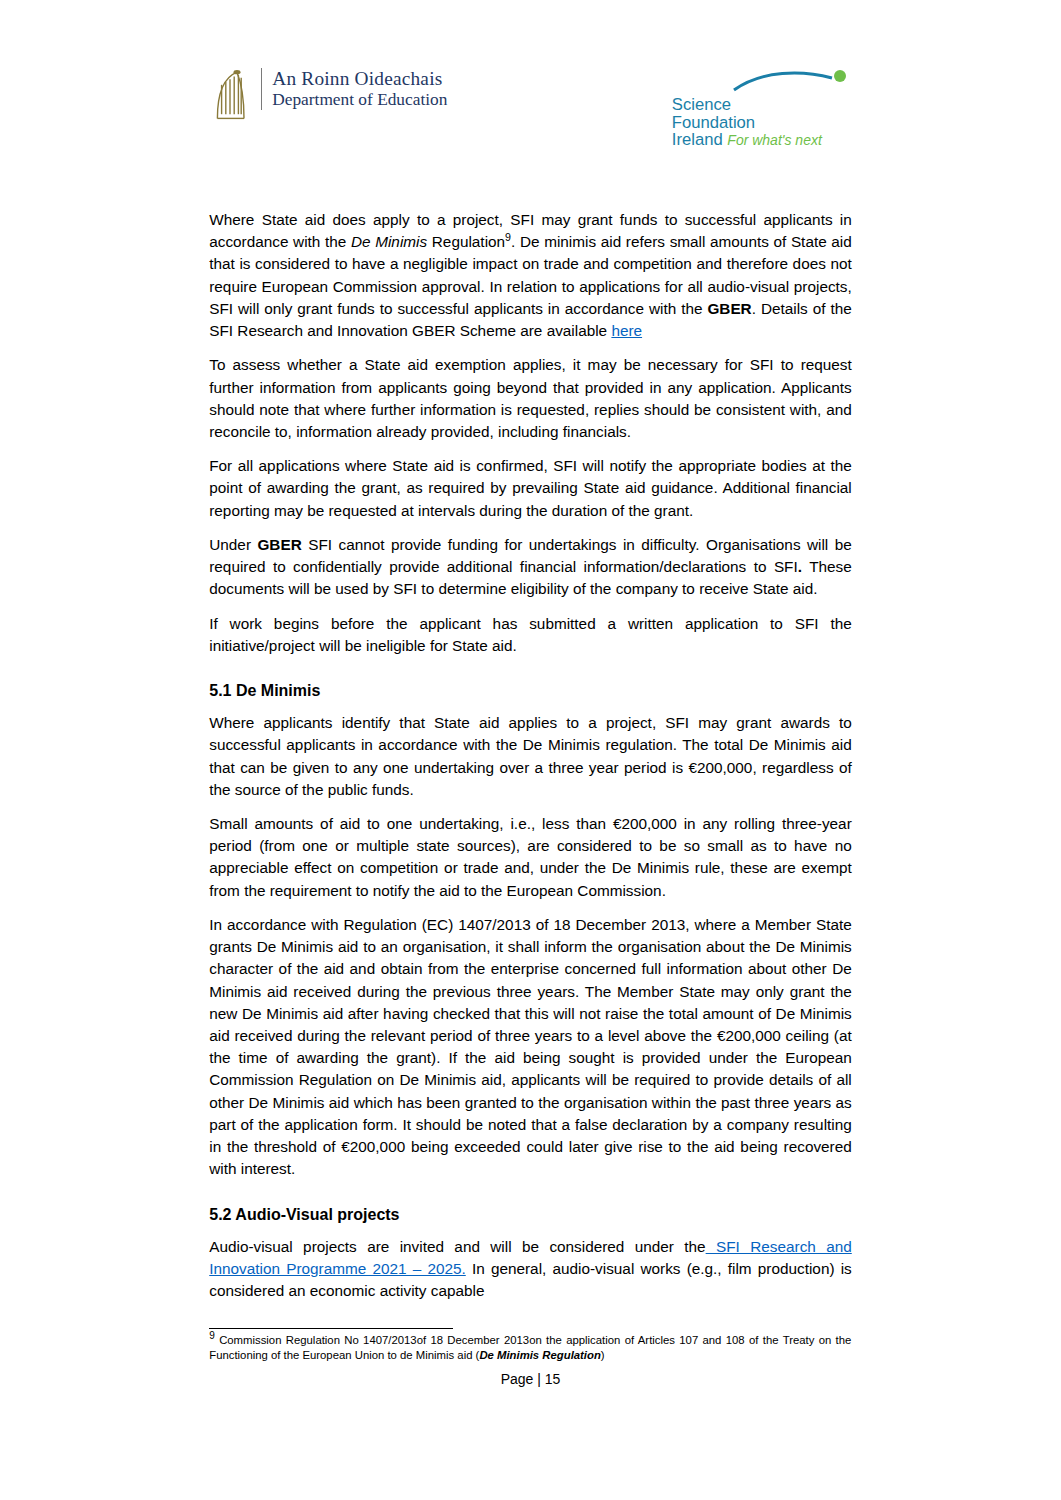An Roinn Oideachais
Department of Education
Science
Foundation
Ireland For what's next
Where State aid does apply to a project, SFI may grant funds to successful applicants in accordance with the De Minimis Regulation9. De minimis aid refers small amounts of State aid that is considered to have a negligible impact on trade and competition and therefore does not require European Commission approval. In relation to applications for all audio-visual projects, SFI will only grant funds to successful applicants in accordance with the GBER. Details of the SFI Research and Innovation GBER Scheme are available here
To assess whether a State aid exemption applies, it may be necessary for SFI to request further information from applicants going beyond that provided in any application. Applicants should note that where further information is requested, replies should be consistent with, and reconcile to, information already provided, including financials.
For all applications where State aid is confirmed, SFI will notify the appropriate bodies at the point of awarding the grant, as required by prevailing State aid guidance. Additional financial reporting may be requested at intervals during the duration of the grant.
Under GBER SFI cannot provide funding for undertakings in difficulty. Organisations will be required to confidentially provide additional financial information/declarations to SFI. These documents will be used by SFI to determine eligibility of the company to receive State aid.
If work begins before the applicant has submitted a written application to SFI the initiative/project will be ineligible for State aid.
5.1 De Minimis
Where applicants identify that State aid applies to a project, SFI may grant awards to successful applicants in accordance with the De Minimis regulation. The total De Minimis aid that can be given to any one undertaking over a three year period is €200,000, regardless of the source of the public funds.
Small amounts of aid to one undertaking, i.e., less than €200,000 in any rolling three-year period (from one or multiple state sources), are considered to be so small as to have no appreciable effect on competition or trade and, under the De Minimis rule, these are exempt from the requirement to notify the aid to the European Commission.
In accordance with Regulation (EC) 1407/2013 of 18 December 2013, where a Member State grants De Minimis aid to an organisation, it shall inform the organisation about the De Minimis character of the aid and obtain from the enterprise concerned full information about other De Minimis aid received during the previous three years. The Member State may only grant the new De Minimis aid after having checked that this will not raise the total amount of De Minimis aid received during the relevant period of three years to a level above the €200,000 ceiling (at the time of awarding the grant). If the aid being sought is provided under the European Commission Regulation on De Minimis aid, applicants will be required to provide details of all other De Minimis aid which has been granted to the organisation within the past three years as part of the application form. It should be noted that a false declaration by a company resulting in the threshold of €200,000 being exceeded could later give rise to the aid being recovered with interest.
5.2 Audio-Visual projects
Audio-visual projects are invited and will be considered under the SFI Research and Innovation Programme 2021 – 2025. In general, audio-visual works (e.g., film production) is considered an economic activity capable
9 Commission Regulation No 1407/2013of 18 December 2013on the application of Articles 107 and 108 of the Treaty on the Functioning of the European Union to de Minimis aid (De Minimis Regulation)
Page | 15